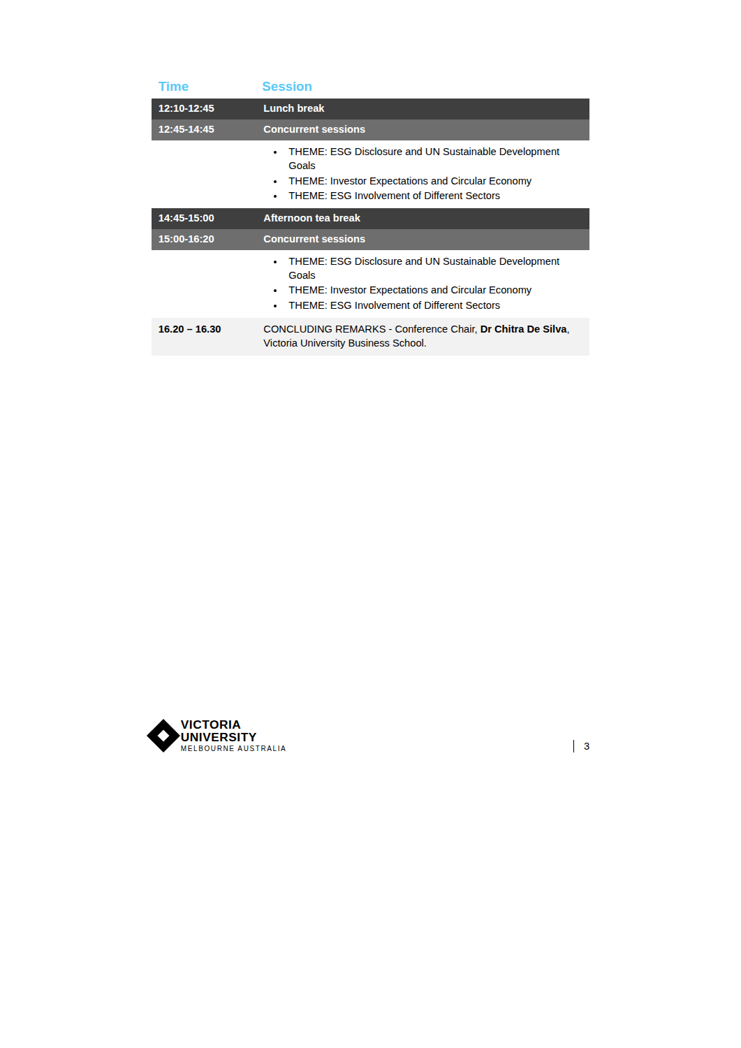| Time | Session |
| --- | --- |
| 12:10-12:45 | Lunch break |
| 12:45-14:45 | Concurrent sessions |
| | THEME: ESG Disclosure and UN Sustainable Development Goals THEME: Investor Expectations and Circular Economy THEME: ESG Involvement of Different Sectors |
| 14:45-15:00 | Afternoon tea break |
| 15:00-16:20 | Concurrent sessions |
| | THEME: ESG Disclosure and UN Sustainable Development Goals THEME: Investor Expectations and Circular Economy THEME: ESG Involvement of Different Sectors |
| 16.20 – 16.30 | CONCLUDING REMARKS - Conference Chair, Dr Chitra De Silva , Victoria University Business School. |
VICTORIA
UNIVERSITY
MELBOURNE AUSTRALIA
3